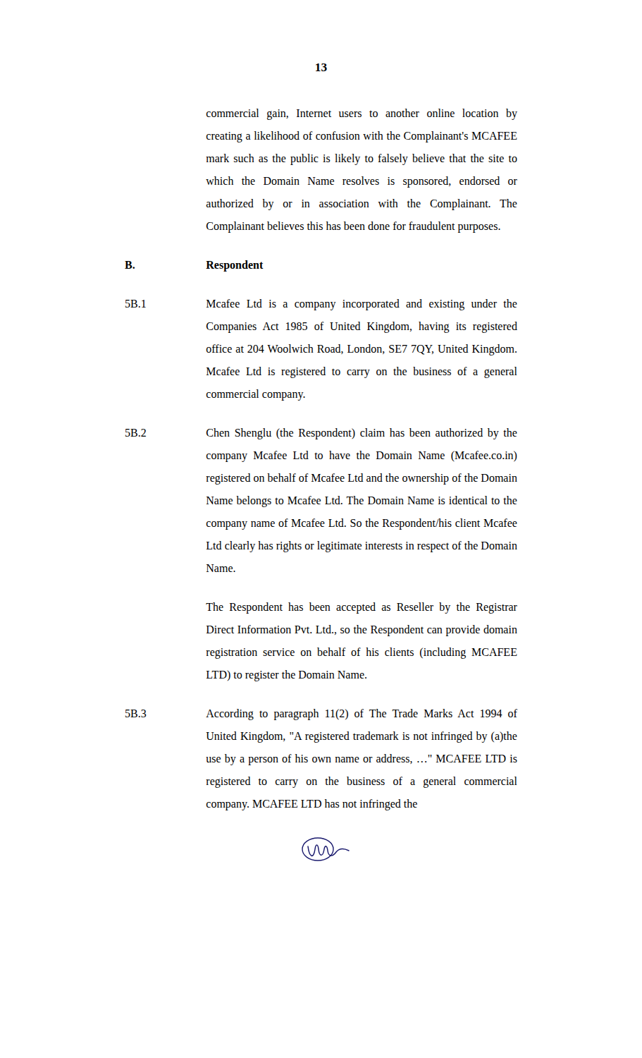13
commercial gain, Internet users to another online location by creating a likelihood of confusion with the Complainant's MCAFEE mark such as the public is likely to falsely believe that the site to which the Domain Name resolves is sponsored, endorsed or authorized by or in association with the Complainant. The Complainant believes this has been done for fraudulent purposes.
B. Respondent
5B.1 Mcafee Ltd is a company incorporated and existing under the Companies Act 1985 of United Kingdom, having its registered office at 204 Woolwich Road, London, SE7 7QY, United Kingdom. Mcafee Ltd is registered to carry on the business of a general commercial company.
5B.2 Chen Shenglu (the Respondent) claim has been authorized by the company Mcafee Ltd to have the Domain Name (Mcafee.co.in) registered on behalf of Mcafee Ltd and the ownership of the Domain Name belongs to Mcafee Ltd. The Domain Name is identical to the company name of Mcafee Ltd. So the Respondent/his client Mcafee Ltd clearly has rights or legitimate interests in respect of the Domain Name.
The Respondent has been accepted as Reseller by the Registrar Direct Information Pvt. Ltd., so the Respondent can provide domain registration service on behalf of his clients (including MCAFEE LTD) to register the Domain Name.
5B.3 According to paragraph 11(2) of The Trade Marks Act 1994 of United Kingdom, "A registered trademark is not infringed by (a)the use by a person of his own name or address, …" MCAFEE LTD is registered to carry on the business of a general commercial company. MCAFEE LTD has not infringed the